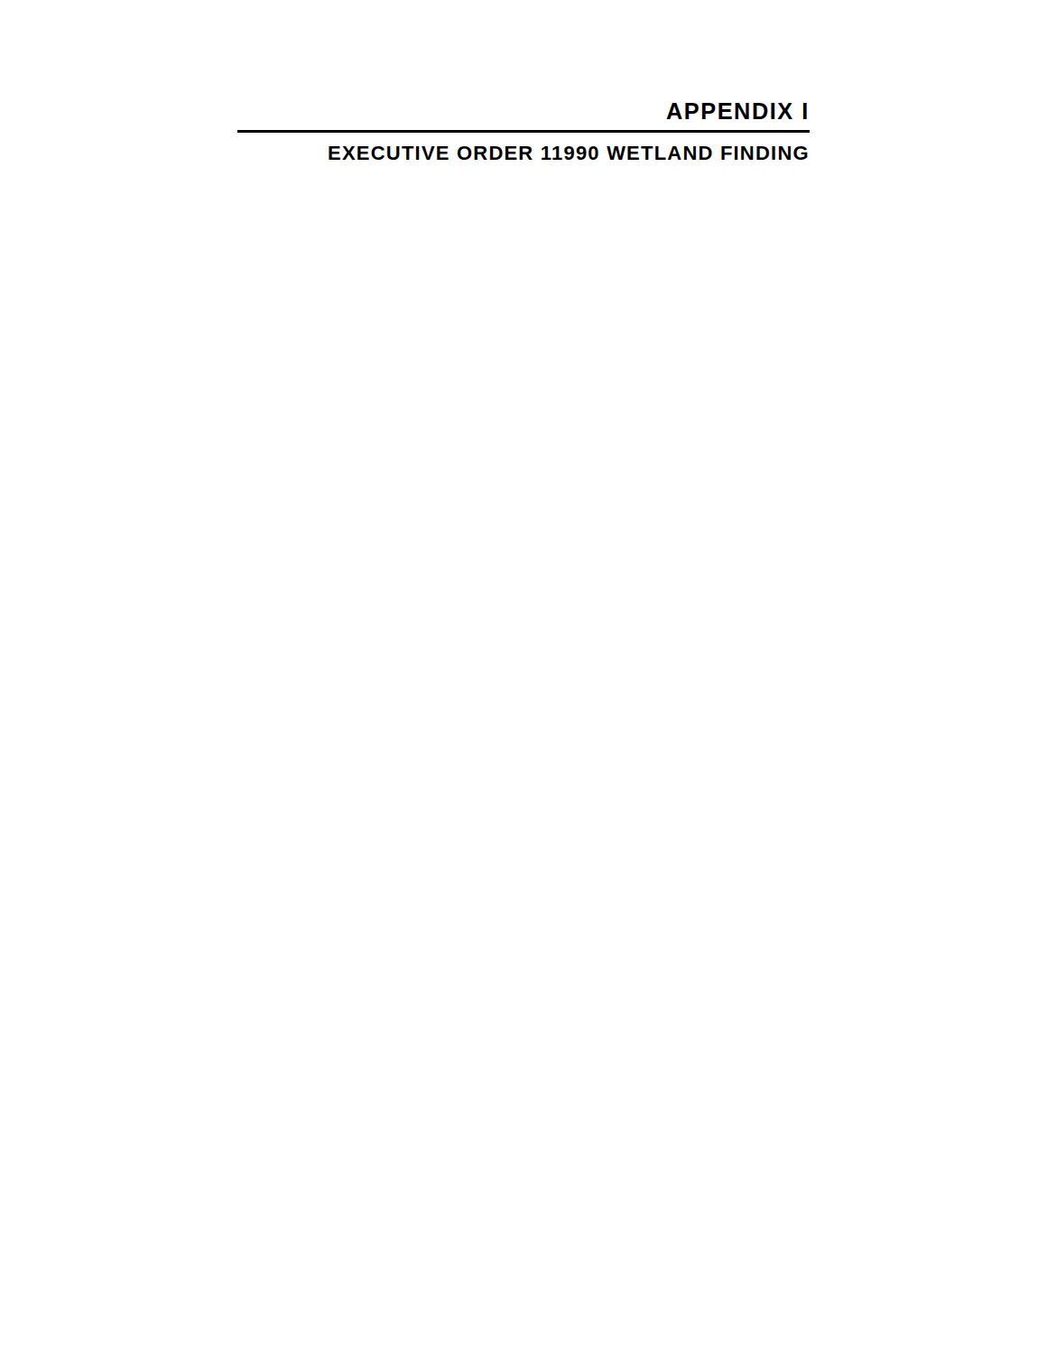APPENDIX I
EXECUTIVE ORDER 11990 WETLAND FINDING